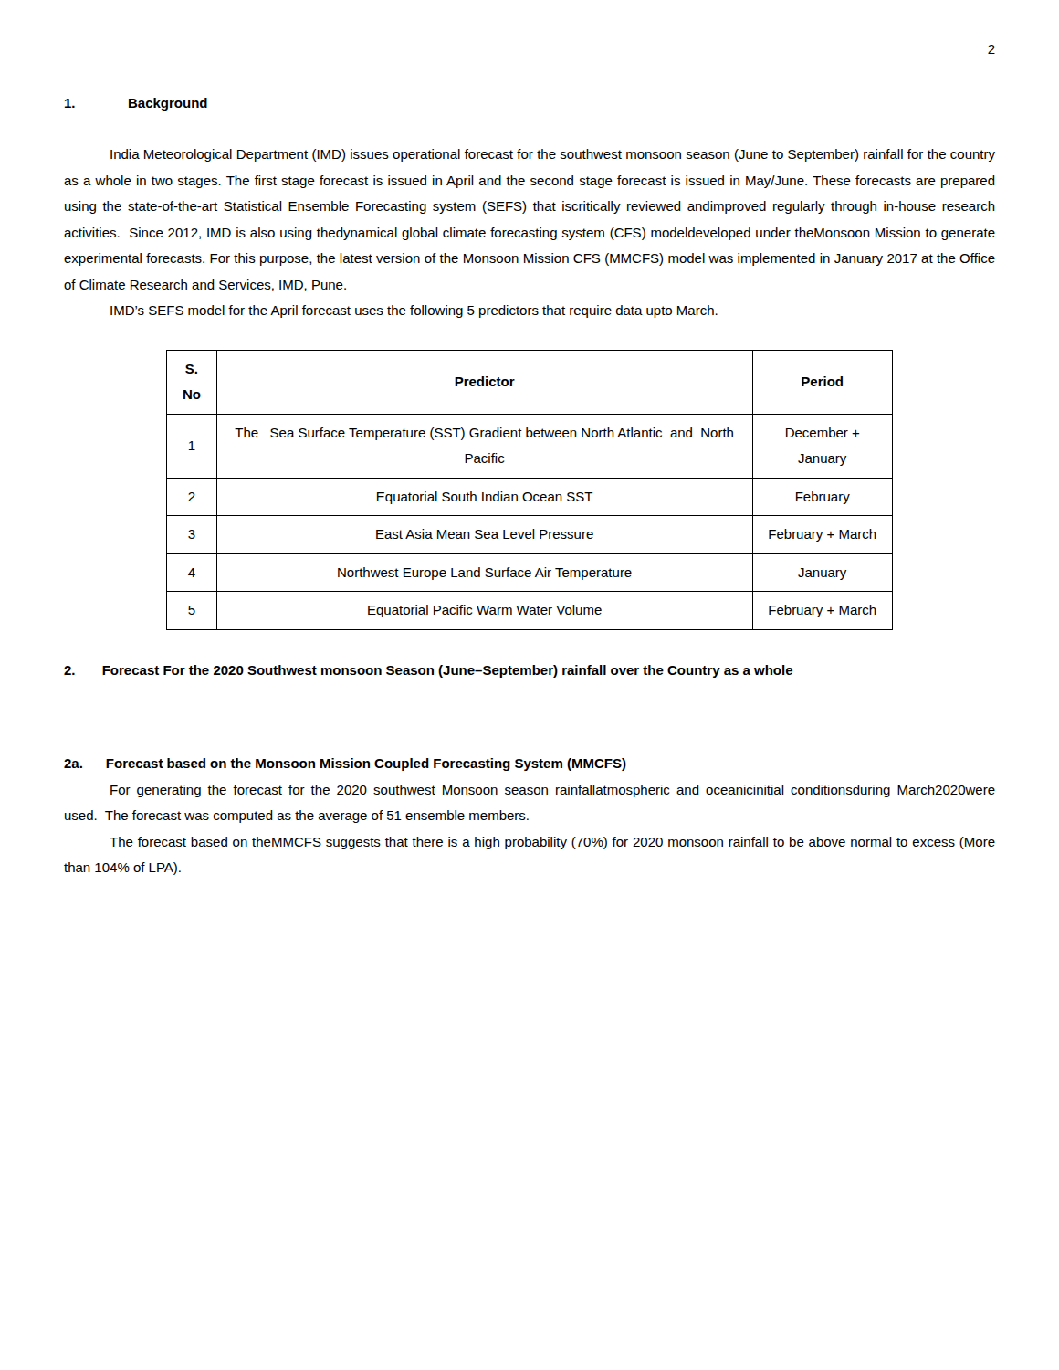2
1. Background
India Meteorological Department (IMD) issues operational forecast for the southwest monsoon season (June to September) rainfall for the country as a whole in two stages. The first stage forecast is issued in April and the second stage forecast is issued in May/June. These forecasts are prepared using the state-of-the-art Statistical Ensemble Forecasting system (SEFS) that iscritically reviewed andimproved regularly through in-house research activities. Since 2012, IMD is also using thedynamical global climate forecasting system (CFS) modeldeveloped under theMonsoon Mission to generate experimental forecasts. For this purpose, the latest version of the Monsoon Mission CFS (MMCFS) model was implemented in January 2017 at the Office of Climate Research and Services, IMD, Pune.
IMD’s SEFS model for the April forecast uses the following 5 predictors that require data upto March.
| S. No | Predictor | Period |
| --- | --- | --- |
| 1 | The Sea Surface Temperature (SST) Gradient between North Atlantic and North Pacific | December + January |
| 2 | Equatorial South Indian Ocean SST | February |
| 3 | East Asia Mean Sea Level Pressure | February + March |
| 4 | Northwest Europe Land Surface Air Temperature | January |
| 5 | Equatorial Pacific Warm Water Volume | February + March |
2. Forecast For the 2020 Southwest monsoon Season (June–September) rainfall over the Country as a whole
2a. Forecast based on the Monsoon Mission Coupled Forecasting System (MMCFS)
For generating the forecast for the 2020 southwest Monsoon season rainfallatmospheric and oceanicinitial conditionsduring March2020were used. The forecast was computed as the average of 51 ensemble members.
The forecast based on theMMCFS suggests that there is a high probability (70%) for 2020 monsoon rainfall to be above normal to excess (More than 104% of LPA).